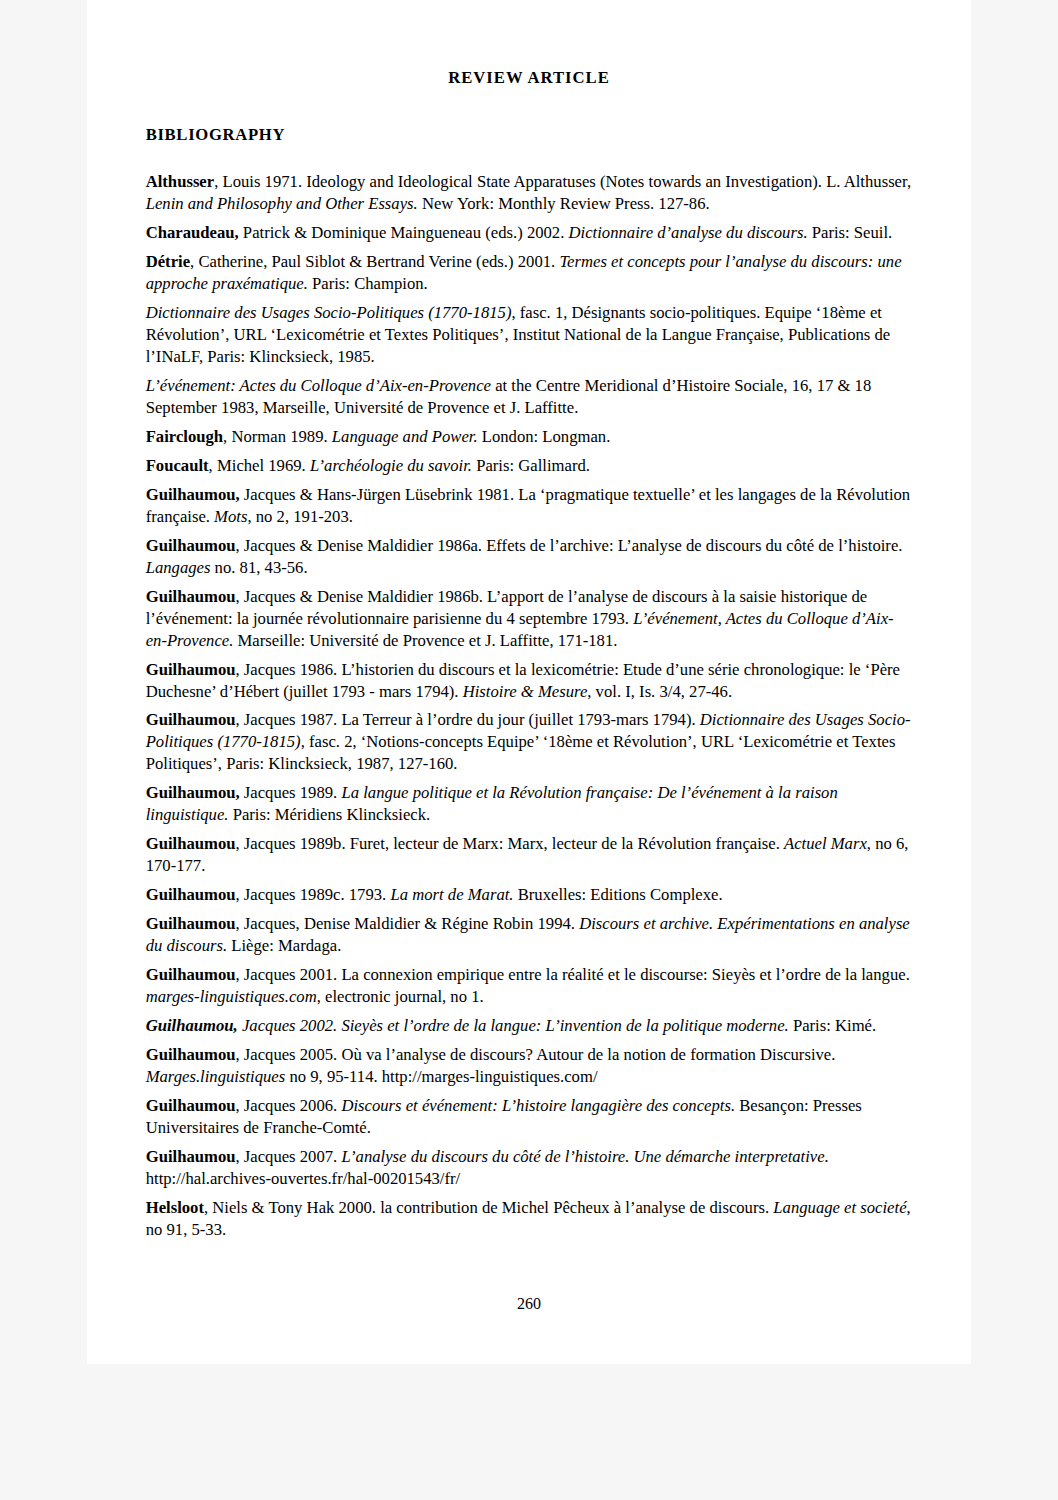REVIEW ARTICLE
BIBLIOGRAPHY
Althusser, Louis 1971. Ideology and Ideological State Apparatuses (Notes towards an Investigation). L. Althusser, Lenin and Philosophy and Other Essays. New York: Monthly Review Press. 127-86.
Charaudeau, Patrick & Dominique Maingueneau (eds.) 2002. Dictionnaire d’analyse du discours. Paris: Seuil.
Détrie, Catherine, Paul Siblot & Bertrand Verine (eds.) 2001. Termes et concepts pour l’analyse du discours: une approche praxématique. Paris: Champion.
Dictionnaire des Usages Socio-Politiques (1770-1815), fasc. 1, Désignants socio-politiques. Equipe ‘18ème et Révolution’, URL ‘Lexicométrie et Textes Politiques’, Institut National de la Langue Française, Publications de l’INaLF, Paris: Klincksieck, 1985.
L’événement: Actes du Colloque d’Aix-en-Provence at the Centre Meridional d’Histoire Sociale, 16, 17 & 18 September 1983, Marseille, Université de Provence et J. Laffitte.
Fairclough, Norman 1989. Language and Power. London: Longman.
Foucault, Michel 1969. L’archéologie du savoir. Paris: Gallimard.
Guilhaumou, Jacques & Hans-Jürgen Lüsebrink 1981. La ‘pragmatique textuelle’ et les langages de la Révolution française. Mots, no 2, 191-203.
Guilhaumou, Jacques & Denise Maldidier 1986a. Effets de l’archive: L’analyse de discours du côté de l’histoire. Langages no. 81, 43-56.
Guilhaumou, Jacques & Denise Maldidier 1986b. L’apport de l’analyse de discours à la saisie historique de l’événement: la journée révolutionnaire parisienne du 4 septembre 1793. L’événement, Actes du Colloque d’Aix-en-Provence. Marseille: Université de Provence et J. Laffitte, 171-181.
Guilhaumou, Jacques 1986. L’historien du discours et la lexicométrie: Etude d’une série chronologique: le ‘Père Duchesne’ d’Hébert (juillet 1793 - mars 1794). Histoire & Mesure, vol. I, Is. 3/4, 27-46.
Guilhaumou, Jacques 1987. La Terreur à l’ordre du jour (juillet 1793-mars 1794). Dictionnaire des Usages Socio-Politiques (1770-1815), fasc. 2, ‘Notions-concepts Equipe’ ‘18ème et Révolution’, URL ‘Lexicométrie et Textes Politiques’, Paris: Klincksieck, 1987, 127-160.
Guilhaumou, Jacques 1989. La langue politique et la Révolution française: De l’événement à la raison linguistique. Paris: Méridiens Klincksieck.
Guilhaumou, Jacques 1989b. Furet, lecteur de Marx: Marx, lecteur de la Révolution française. Actuel Marx, no 6, 170-177.
Guilhaumou, Jacques 1989c. 1793. La mort de Marat. Bruxelles: Editions Complexe.
Guilhaumou, Jacques, Denise Maldidier & Régine Robin 1994. Discours et archive. Expérimentations en analyse du discours. Liège: Mardaga.
Guilhaumou, Jacques 2001. La connexion empirique entre la réalité et le discourse: Sieyès et l’ordre de la langue. marges-linguistiques.com, electronic journal, no 1.
Guilhaumou, Jacques 2002. Sieyès et l’ordre de la langue: L’invention de la politique moderne. Paris: Kimé.
Guilhaumou, Jacques 2005. Où va l’analyse de discours? Autour de la notion de formation Discursive. Marges.linguistiques no 9, 95-114. http://marges-linguistiques.com/
Guilhaumou, Jacques 2006. Discours et événement: L’histoire langagière des concepts. Besançon: Presses Universitaires de Franche-Comté.
Guilhaumou, Jacques 2007. L’analyse du discours du côté de l’histoire. Une démarche interpretative. http://hal.archives-ouvertes.fr/hal-00201543/fr/
Helsloot, Niels & Tony Hak 2000. la contribution de Michel Pêcheux à l’analyse de discours. Language et societé, no 91, 5-33.
260